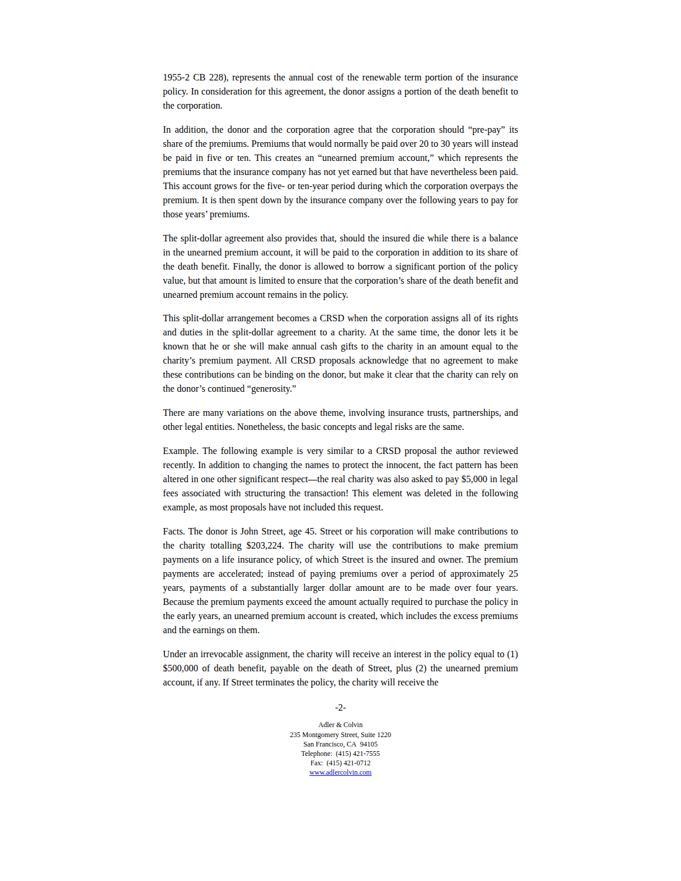1955-2 CB 228), represents the annual cost of the renewable term portion of the insurance policy. In consideration for this agreement, the donor assigns a portion of the death benefit to the corporation.
In addition, the donor and the corporation agree that the corporation should “pre-pay” its share of the premiums. Premiums that would normally be paid over 20 to 30 years will instead be paid in five or ten. This creates an “unearned premium account,” which represents the premiums that the insurance company has not yet earned but that have nevertheless been paid. This account grows for the five- or ten-year period during which the corporation overpays the premium. It is then spent down by the insurance company over the following years to pay for those years’ premiums.
The split-dollar agreement also provides that, should the insured die while there is a balance in the unearned premium account, it will be paid to the corporation in addition to its share of the death benefit. Finally, the donor is allowed to borrow a significant portion of the policy value, but that amount is limited to ensure that the corporation’s share of the death benefit and unearned premium account remains in the policy.
This split-dollar arrangement becomes a CRSD when the corporation assigns all of its rights and duties in the split-dollar agreement to a charity. At the same time, the donor lets it be known that he or she will make annual cash gifts to the charity in an amount equal to the charity’s premium payment. All CRSD proposals acknowledge that no agreement to make these contributions can be binding on the donor, but make it clear that the charity can rely on the donor’s continued “generosity.”
There are many variations on the above theme, involving insurance trusts, partnerships, and other legal entities. Nonetheless, the basic concepts and legal risks are the same.
Example. The following example is very similar to a CRSD proposal the author reviewed recently. In addition to changing the names to protect the innocent, the fact pattern has been altered in one other significant respect—the real charity was also asked to pay $5,000 in legal fees associated with structuring the transaction! This element was deleted in the following example, as most proposals have not included this request.
Facts. The donor is John Street, age 45. Street or his corporation will make contributions to the charity totalling $203,224. The charity will use the contributions to make premium payments on a life insurance policy, of which Street is the insured and owner. The premium payments are accelerated; instead of paying premiums over a period of approximately 25 years, payments of a substantially larger dollar amount are to be made over four years. Because the premium payments exceed the amount actually required to purchase the policy in the early years, an unearned premium account is created, which includes the excess premiums and the earnings on them.
Under an irrevocable assignment, the charity will receive an interest in the policy equal to (1) $500,000 of death benefit, payable on the death of Street, plus (2) the unearned premium account, if any. If Street terminates the policy, the charity will receive the
-2-
Adler & Colvin
235 Montgomery Street, Suite 1220
San Francisco, CA 94105
Telephone: (415) 421-7555
Fax: (415) 421-0712
www.adlercolvin.com